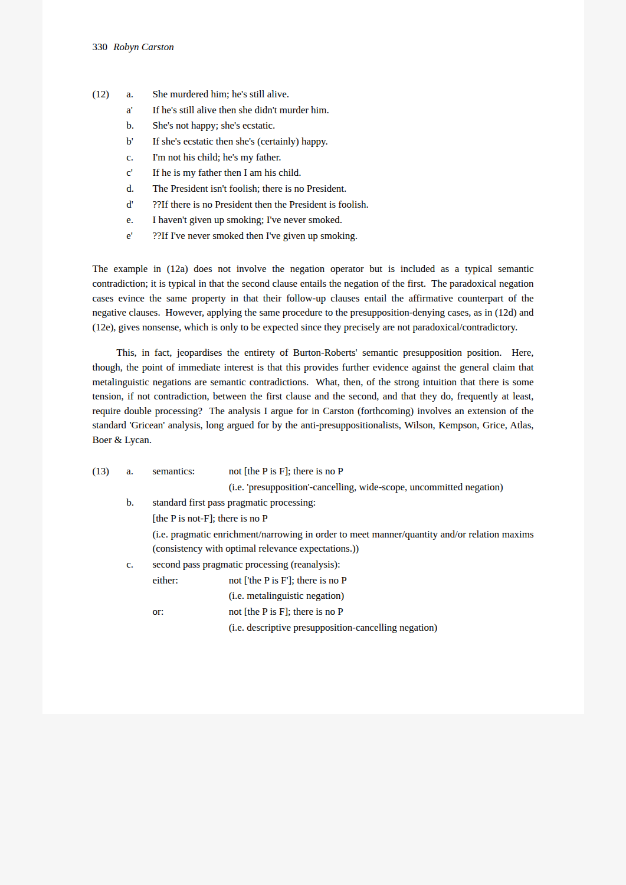330 Robyn Carston
| (12) | a. | She murdered him; he's still alive. |
| | a' | If he's still alive then she didn't murder him. |
| | b. | She's not happy; she's ecstatic. |
| | b' | If she's ecstatic then she's (certainly) happy. |
| | c. | I'm not his child; he's my father. |
| | c' | If he is my father then I am his child. |
| | d. | The President isn't foolish; there is no President. |
| | d' | ??If there is no President then the President is foolish. |
| | e. | I haven't given up smoking; I've never smoked. |
| | e' | ??If I've never smoked then I've given up smoking. |
The example in (12a) does not involve the negation operator but is included as a typical semantic contradiction; it is typical in that the second clause entails the negation of the first. The paradoxical negation cases evince the same property in that their follow-up clauses entail the affirmative counterpart of the negative clauses. However, applying the same procedure to the presupposition-denying cases, as in (12d) and (12e), gives nonsense, which is only to be expected since they precisely are not paradoxical/contradictory.
This, in fact, jeopardises the entirety of Burton-Roberts' semantic presupposition position. Here, though, the point of immediate interest is that this provides further evidence against the general claim that metalinguistic negations are semantic contradictions. What, then, of the strong intuition that there is some tension, if not contradiction, between the first clause and the second, and that they do, frequently at least, require double processing? The analysis I argue for in Carston (forthcoming) involves an extension of the standard 'Gricean' analysis, long argued for by the anti-presuppositionalists, Wilson, Kempson, Grice, Atlas, Boer & Lycan.
| (13) | a. | semantics: | not [the P is F]; there is no P |
| | | | (i.e. 'presupposition'-cancelling, wide-scope, uncommitted negation) |
| | b. | standard first pass pragmatic processing: |
| | | [the P is not-F]; there is no P |
| | | (i.e. pragmatic enrichment/narrowing in order to meet manner/quantity and/or relation maxims (consistency with optimal relevance expectations.)) |
| | c. | second pass pragmatic processing (reanalysis): |
| | | either: | not ['the P is F']; there is no P |
| | | | (i.e. metalinguistic negation) |
| | | or: | not [the P is F]; there is no P |
| | | | (i.e. descriptive presupposition-cancelling negation) |